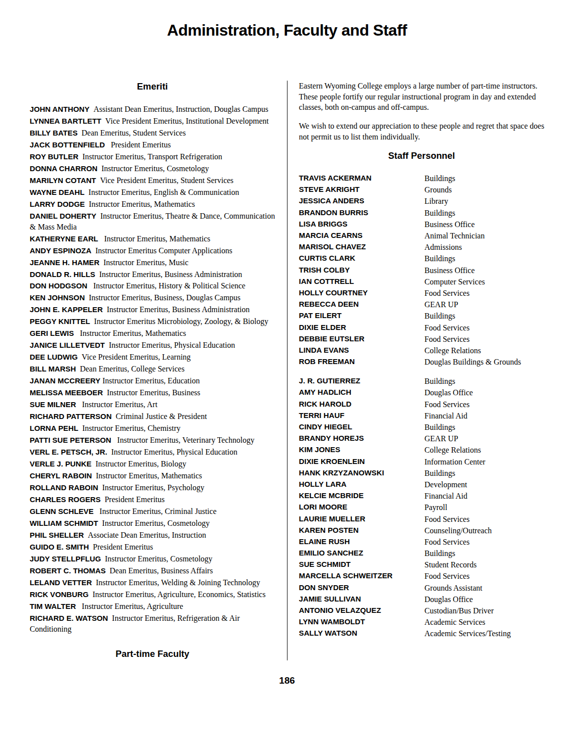Administration, Faculty and Staff
Emeriti
JOHN ANTHONY Assistant Dean Emeritus, Instruction, Douglas Campus
LYNNEA BARTLETT Vice President Emeritus, Institutional Development
BILLY BATES Dean Emeritus, Student Services
JACK BOTTENFIELD President Emeritus
ROY BUTLER Instructor Emeritus, Transport Refrigeration
DONNA CHARRON Instructor Emeritus, Cosmetology
MARILYN COTANT Vice President Emeritus, Student Services
WAYNE DEAHL Instructor Emeritus, English & Communication
LARRY DODGE Instructor Emeritus, Mathematics
DANIEL DOHERTY Instructor Emeritus, Theatre & Dance, Communication & Mass Media
KATHERYNE EARL Instructor Emeritus, Mathematics
ANDY ESPINOZA Instructor Emeritus Computer Applications
JEANNE H. HAMER Instructor Emeritus, Music
DONALD R. HILLS Instructor Emeritus, Business Administration
DON HODGSON Instructor Emeritus, History & Political Science
KEN JOHNSON Instructor Emeritus, Business, Douglas Campus
JOHN E. KAPPELER Instructor Emeritus, Business Administration
PEGGY KNITTEL Instructor Emeritus Microbiology, Zoology, & Biology
GERI LEWIS Instructor Emeritus, Mathematics
JANICE LILLETVEDT Instructor Emeritus, Physical Education
DEE LUDWIG Vice President Emeritus, Learning
BILL MARSH Dean Emeritus, College Services
JANAN MCCREERY Instructor Emeritus, Education
MELISSA MEEBOER Instructor Emeritus, Business
SUE MILNER Instructor Emeritus, Art
RICHARD PATTERSON Criminal Justice & President
LORNA PEHL Instructor Emeritus, Chemistry
PATTI SUE PETERSON Instructor Emeritus, Veterinary Technology
VERL E. PETSCH, JR. Instructor Emeritus, Physical Education
VERLE J. PUNKE Instructor Emeritus, Biology
CHERYL RABOIN Instructor Emeritus, Mathematics
ROLLAND RABOIN Instructor Emeritus, Psychology
CHARLES ROGERS President Emeritus
GLENN SCHLEVE Instructor Emeritus, Criminal Justice
WILLIAM SCHMIDT Instructor Emeritus, Cosmetology
PHIL SHELLER Associate Dean Emeritus, Instruction
GUIDO E. SMITH President Emeritus
JUDY STELLPFLUG Instructor Emeritus, Cosmetology
ROBERT C. THOMAS Dean Emeritus, Business Affairs
LELAND VETTER Instructor Emeritus, Welding & Joining Technology
RICK VONBURG Instructor Emeritus, Agriculture, Economics, Statistics
TIM WALTER Instructor Emeritus, Agriculture
RICHARD E. WATSON Instructor Emeritus, Refrigeration & Air Conditioning
Part-time Faculty
Eastern Wyoming College employs a large number of part-time instructors. These people fortify our regular instructional program in day and extended classes, both on-campus and off-campus.
We wish to extend our appreciation to these people and regret that space does not permit us to list them individually.
Staff Personnel
| TRAVIS ACKERMAN | Buildings |
| STEVE AKRIGHT | Grounds |
| JESSICA ANDERS | Library |
| BRANDON BURRIS | Buildings |
| LISA BRIGGS | Business Office |
| MARCIA CEARNS | Animal Technician |
| MARISOL CHAVEZ | Admissions |
| CURTIS CLARK | Buildings |
| TRISH COLBY | Business Office |
| IAN COTTRELL | Computer Services |
| HOLLY COURTNEY | Food Services |
| REBECCA DEEN | GEAR UP |
| PAT EILERT | Buildings |
| DIXIE ELDER | Food Services |
| DEBBIE EUTSLER | Food Services |
| LINDA EVANS | College Relations |
| ROB FREEMAN | Douglas Buildings & Grounds |
| J. R. GUTIERREZ | Buildings |
| AMY HADLICH | Douglas Office |
| RICK HAROLD | Food Services |
| TERRI HAUF | Financial Aid |
| CINDY HIEGEL | Buildings |
| BRANDY HOREJS | GEAR UP |
| KIM JONES | College Relations |
| DIXIE KROENLEIN | Information Center |
| HANK KRZYZANOWSKI | Buildings |
| HOLLY LARA | Development |
| KELCIE MCBRIDE | Financial Aid |
| LORI MOORE | Payroll |
| LAURIE MUELLER | Food Services |
| KAREN POSTEN | Counseling/Outreach |
| ELAINE RUSH | Food Services |
| EMILIO SANCHEZ | Buildings |
| SUE SCHMIDT | Student Records |
| MARCELLA SCHWEITZER | Food Services |
| DON SNYDER | Grounds Assistant |
| JAMIE SULLIVAN | Douglas Office |
| ANTONIO VELAZQUEZ | Custodian/Bus Driver |
| LYNN WAMBOLDT | Academic Services |
| SALLY WATSON | Academic Services/Testing |
186